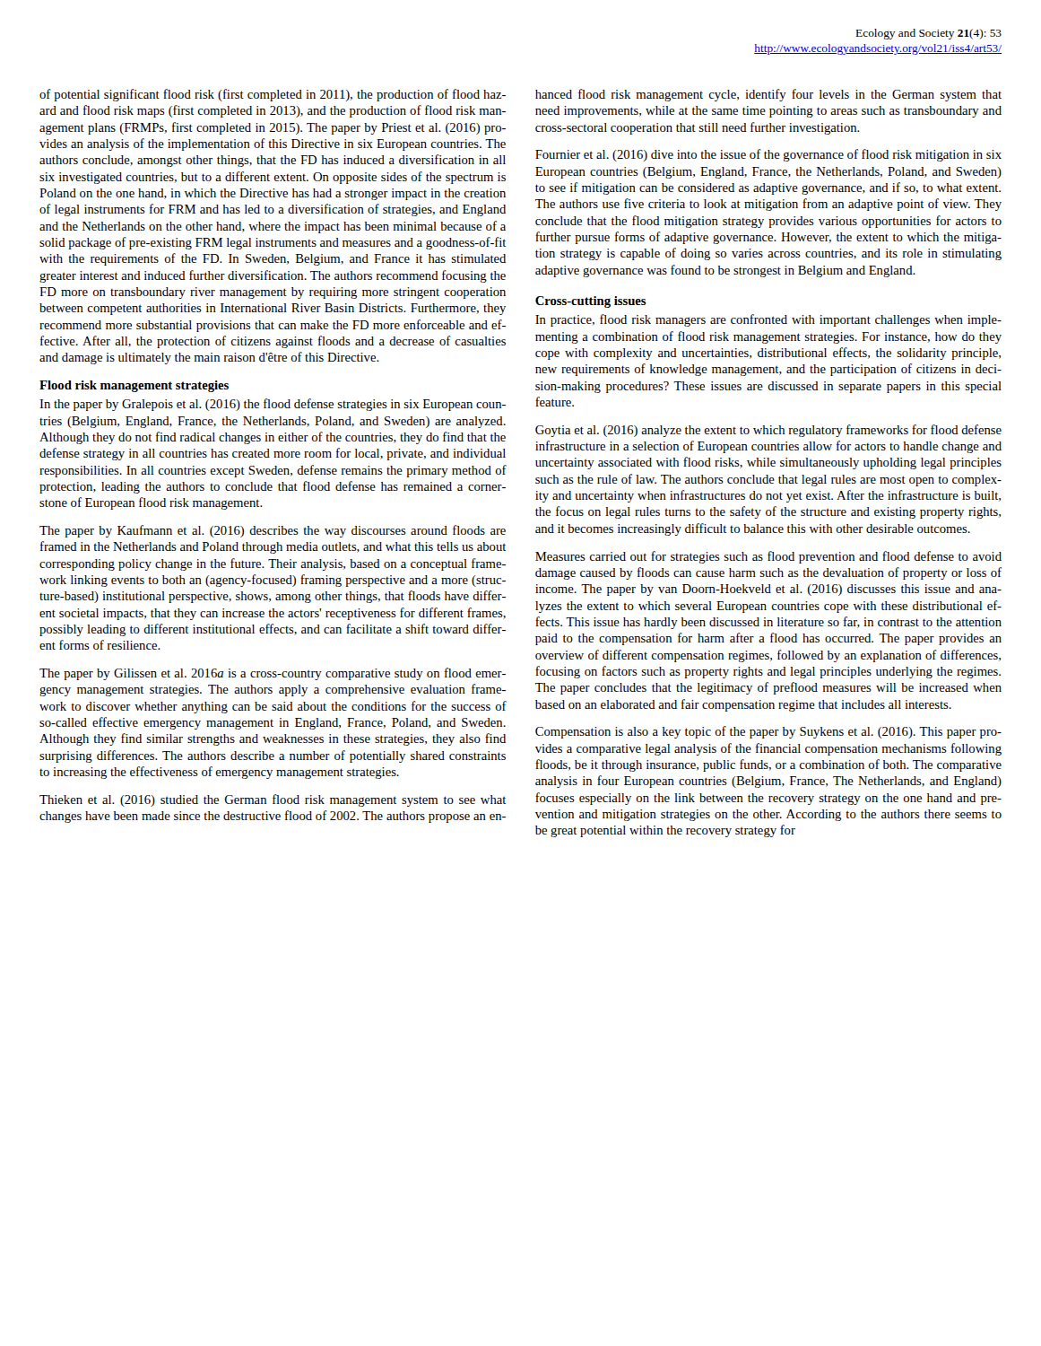Ecology and Society 21(4): 53
http://www.ecologyandsociety.org/vol21/iss4/art53/
of potential significant flood risk (first completed in 2011), the production of flood hazard and flood risk maps (first completed in 2013), and the production of flood risk management plans (FRMPs, first completed in 2015). The paper by Priest et al. (2016) provides an analysis of the implementation of this Directive in six European countries. The authors conclude, amongst other things, that the FD has induced a diversification in all six investigated countries, but to a different extent. On opposite sides of the spectrum is Poland on the one hand, in which the Directive has had a stronger impact in the creation of legal instruments for FRM and has led to a diversification of strategies, and England and the Netherlands on the other hand, where the impact has been minimal because of a solid package of pre-existing FRM legal instruments and measures and a goodness-of-fit with the requirements of the FD. In Sweden, Belgium, and France it has stimulated greater interest and induced further diversification. The authors recommend focusing the FD more on transboundary river management by requiring more stringent cooperation between competent authorities in International River Basin Districts. Furthermore, they recommend more substantial provisions that can make the FD more enforceable and effective. After all, the protection of citizens against floods and a decrease of casualties and damage is ultimately the main raison d'être of this Directive.
Flood risk management strategies
In the paper by Gralepois et al. (2016) the flood defense strategies in six European countries (Belgium, England, France, the Netherlands, Poland, and Sweden) are analyzed. Although they do not find radical changes in either of the countries, they do find that the defense strategy in all countries has created more room for local, private, and individual responsibilities. In all countries except Sweden, defense remains the primary method of protection, leading the authors to conclude that flood defense has remained a cornerstone of European flood risk management.
The paper by Kaufmann et al. (2016) describes the way discourses around floods are framed in the Netherlands and Poland through media outlets, and what this tells us about corresponding policy change in the future. Their analysis, based on a conceptual framework linking events to both an (agency-focused) framing perspective and a more (structure-based) institutional perspective, shows, among other things, that floods have different societal impacts, that they can increase the actors' receptiveness for different frames, possibly leading to different institutional effects, and can facilitate a shift toward different forms of resilience.
The paper by Gilissen et al. 2016a is a cross-country comparative study on flood emergency management strategies. The authors apply a comprehensive evaluation framework to discover whether anything can be said about the conditions for the success of so-called effective emergency management in England, France, Poland, and Sweden. Although they find similar strengths and weaknesses in these strategies, they also find surprising differences. The authors describe a number of potentially shared constraints to increasing the effectiveness of emergency management strategies.
Thieken et al. (2016) studied the German flood risk management system to see what changes have been made since the destructive flood of 2002. The authors propose an enhanced flood risk management cycle, identify four levels in the German system that need improvements, while at the same time pointing to areas such as transboundary and cross-sectoral cooperation that still need further investigation.
Fournier et al. (2016) dive into the issue of the governance of flood risk mitigation in six European countries (Belgium, England, France, the Netherlands, Poland, and Sweden) to see if mitigation can be considered as adaptive governance, and if so, to what extent. The authors use five criteria to look at mitigation from an adaptive point of view. They conclude that the flood mitigation strategy provides various opportunities for actors to further pursue forms of adaptive governance. However, the extent to which the mitigation strategy is capable of doing so varies across countries, and its role in stimulating adaptive governance was found to be strongest in Belgium and England.
Cross-cutting issues
In practice, flood risk managers are confronted with important challenges when implementing a combination of flood risk management strategies. For instance, how do they cope with complexity and uncertainties, distributional effects, the solidarity principle, new requirements of knowledge management, and the participation of citizens in decision-making procedures? These issues are discussed in separate papers in this special feature.
Goytia et al. (2016) analyze the extent to which regulatory frameworks for flood defense infrastructure in a selection of European countries allow for actors to handle change and uncertainty associated with flood risks, while simultaneously upholding legal principles such as the rule of law. The authors conclude that legal rules are most open to complexity and uncertainty when infrastructures do not yet exist. After the infrastructure is built, the focus on legal rules turns to the safety of the structure and existing property rights, and it becomes increasingly difficult to balance this with other desirable outcomes.
Measures carried out for strategies such as flood prevention and flood defense to avoid damage caused by floods can cause harm such as the devaluation of property or loss of income. The paper by van Doorn-Hoekveld et al. (2016) discusses this issue and analyzes the extent to which several European countries cope with these distributional effects. This issue has hardly been discussed in literature so far, in contrast to the attention paid to the compensation for harm after a flood has occurred. The paper provides an overview of different compensation regimes, followed by an explanation of differences, focusing on factors such as property rights and legal principles underlying the regimes. The paper concludes that the legitimacy of preflood measures will be increased when based on an elaborated and fair compensation regime that includes all interests.
Compensation is also a key topic of the paper by Suykens et al. (2016). This paper provides a comparative legal analysis of the financial compensation mechanisms following floods, be it through insurance, public funds, or a combination of both. The comparative analysis in four European countries (Belgium, France, The Netherlands, and England) focuses especially on the link between the recovery strategy on the one hand and prevention and mitigation strategies on the other. According to the authors there seems to be great potential within the recovery strategy for